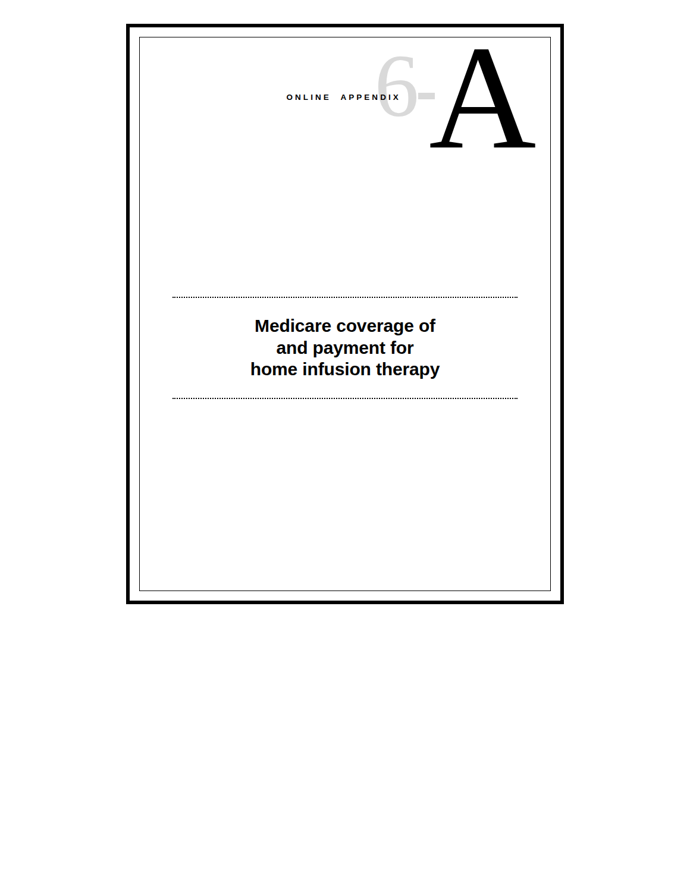6 A ONLINE APPENDIX
Medicare coverage of
and payment for
home infusion therapy